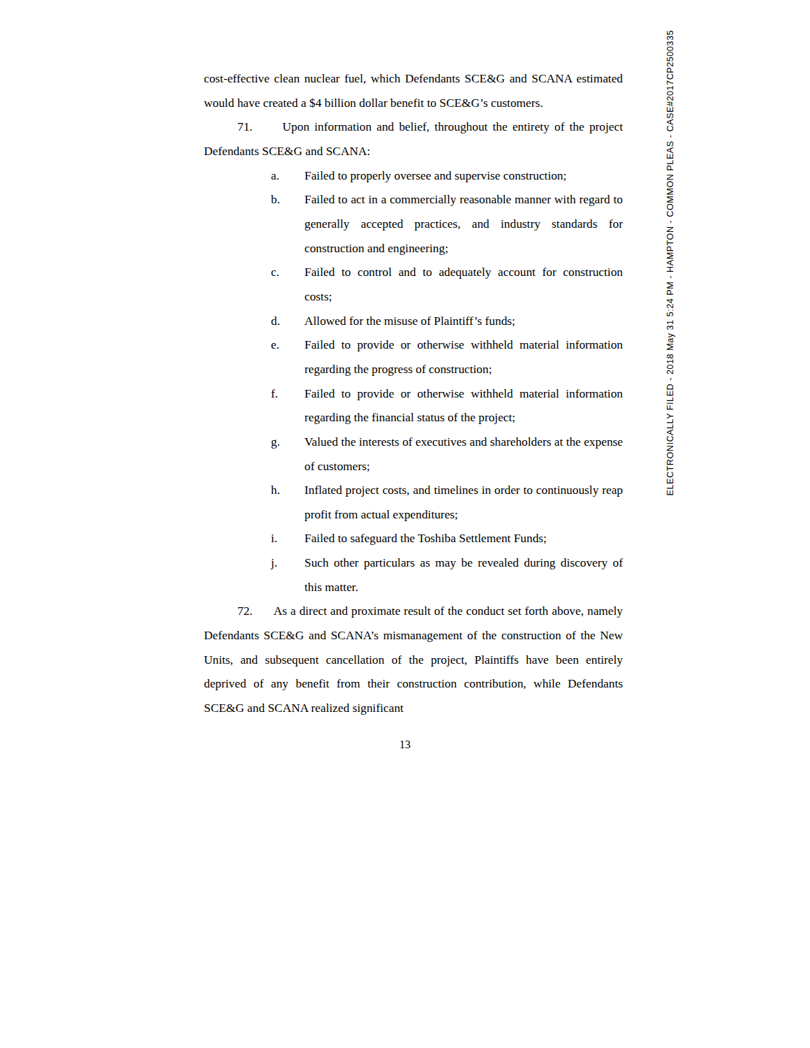ELECTRONICALLY FILED - 2018 May 31 5:24 PM - HAMPTON - COMMON PLEAS - CASE#2017CP2500335
cost-effective clean nuclear fuel, which Defendants SCE&G and SCANA estimated would have created a $4 billion dollar benefit to SCE&G’s customers.
71. Upon information and belief, throughout the entirety of the project Defendants SCE&G and SCANA:
a. Failed to properly oversee and supervise construction;
b. Failed to act in a commercially reasonable manner with regard to generally accepted practices, and industry standards for construction and engineering;
c. Failed to control and to adequately account for construction costs;
d. Allowed for the misuse of Plaintiff’s funds;
e. Failed to provide or otherwise withheld material information regarding the progress of construction;
f. Failed to provide or otherwise withheld material information regarding the financial status of the project;
g. Valued the interests of executives and shareholders at the expense of customers;
h. Inflated project costs, and timelines in order to continuously reap profit from actual expenditures;
i. Failed to safeguard the Toshiba Settlement Funds;
j. Such other particulars as may be revealed during discovery of this matter.
72. As a direct and proximate result of the conduct set forth above, namely Defendants SCE&G and SCANA’s mismanagement of the construction of the New Units, and subsequent cancellation of the project, Plaintiffs have been entirely deprived of any benefit from their construction contribution, while Defendants SCE&G and SCANA realized significant
13